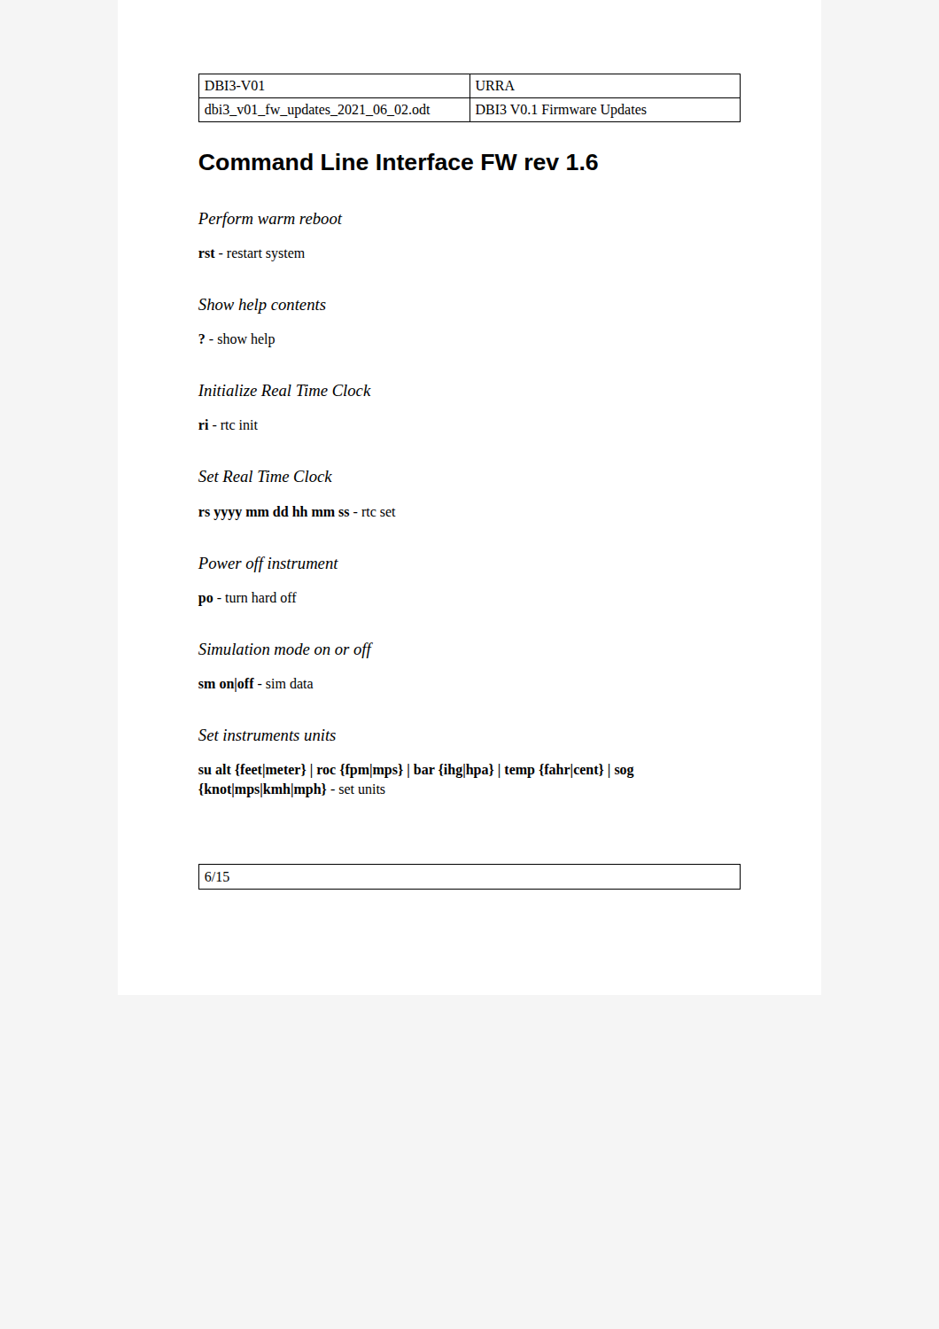| DBI3-V01 | URRA |
| dbi3_v01_fw_updates_2021_06_02.odt | DBI3 V0.1 Firmware Updates |
Command Line Interface FW rev 1.6
Perform warm reboot
rst - restart system
Show help contents
? - show help
Initialize Real Time Clock
ri - rtc init
Set Real Time Clock
rs yyyy mm dd hh mm ss - rtc set
Power off instrument
po - turn hard off
Simulation mode on or off
sm on|off - sim data
Set instruments units
su alt {feet|meter} | roc {fpm|mps} | bar {ihg|hpa} | temp {fahr|cent} | sog {knot|mps|kmh|mph} - set units
| 6/15 |